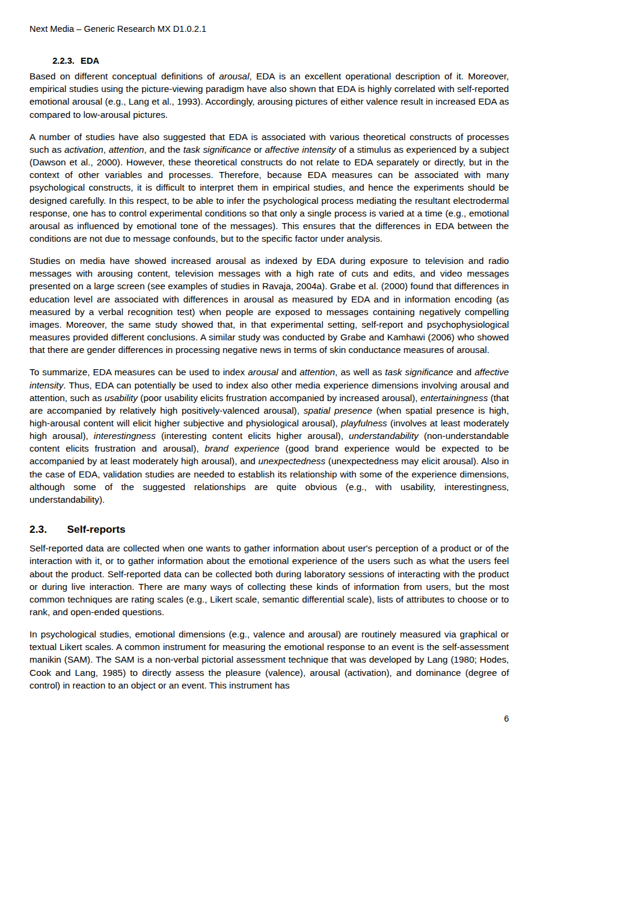Next Media – Generic Research MX D1.0.2.1
2.2.3. EDA
Based on different conceptual definitions of arousal, EDA is an excellent operational description of it. Moreover, empirical studies using the picture-viewing paradigm have also shown that EDA is highly correlated with self-reported emotional arousal (e.g., Lang et al., 1993). Accordingly, arousing pictures of either valence result in increased EDA as compared to low-arousal pictures.
A number of studies have also suggested that EDA is associated with various theoretical constructs of processes such as activation, attention, and the task significance or affective intensity of a stimulus as experienced by a subject (Dawson et al., 2000). However, these theoretical constructs do not relate to EDA separately or directly, but in the context of other variables and processes. Therefore, because EDA measures can be associated with many psychological constructs, it is difficult to interpret them in empirical studies, and hence the experiments should be designed carefully. In this respect, to be able to infer the psychological process mediating the resultant electrodermal response, one has to control experimental conditions so that only a single process is varied at a time (e.g., emotional arousal as influenced by emotional tone of the messages). This ensures that the differences in EDA between the conditions are not due to message confounds, but to the specific factor under analysis.
Studies on media have showed increased arousal as indexed by EDA during exposure to television and radio messages with arousing content, television messages with a high rate of cuts and edits, and video messages presented on a large screen (see examples of studies in Ravaja, 2004a). Grabe et al. (2000) found that differences in education level are associated with differences in arousal as measured by EDA and in information encoding (as measured by a verbal recognition test) when people are exposed to messages containing negatively compelling images. Moreover, the same study showed that, in that experimental setting, self-report and psychophysiological measures provided different conclusions. A similar study was conducted by Grabe and Kamhawi (2006) who showed that there are gender differences in processing negative news in terms of skin conductance measures of arousal.
To summarize, EDA measures can be used to index arousal and attention, as well as task significance and affective intensity. Thus, EDA can potentially be used to index also other media experience dimensions involving arousal and attention, such as usability (poor usability elicits frustration accompanied by increased arousal), entertainingness (that are accompanied by relatively high positively-valenced arousal), spatial presence (when spatial presence is high, high-arousal content will elicit higher subjective and physiological arousal), playfulness (involves at least moderately high arousal), interestingness (interesting content elicits higher arousal), understandability (non-understandable content elicits frustration and arousal), brand experience (good brand experience would be expected to be accompanied by at least moderately high arousal), and unexpectedness (unexpectedness may elicit arousal). Also in the case of EDA, validation studies are needed to establish its relationship with some of the experience dimensions, although some of the suggested relationships are quite obvious (e.g., with usability, interestingness, understandability).
2.3. Self-reports
Self-reported data are collected when one wants to gather information about user's perception of a product or of the interaction with it, or to gather information about the emotional experience of the users such as what the users feel about the product. Self-reported data can be collected both during laboratory sessions of interacting with the product or during live interaction. There are many ways of collecting these kinds of information from users, but the most common techniques are rating scales (e.g., Likert scale, semantic differential scale), lists of attributes to choose or to rank, and open-ended questions.
In psychological studies, emotional dimensions (e.g., valence and arousal) are routinely measured via graphical or textual Likert scales. A common instrument for measuring the emotional response to an event is the self-assessment manikin (SAM). The SAM is a non-verbal pictorial assessment technique that was developed by Lang (1980; Hodes, Cook and Lang, 1985) to directly assess the pleasure (valence), arousal (activation), and dominance (degree of control) in reaction to an object or an event. This instrument has
6